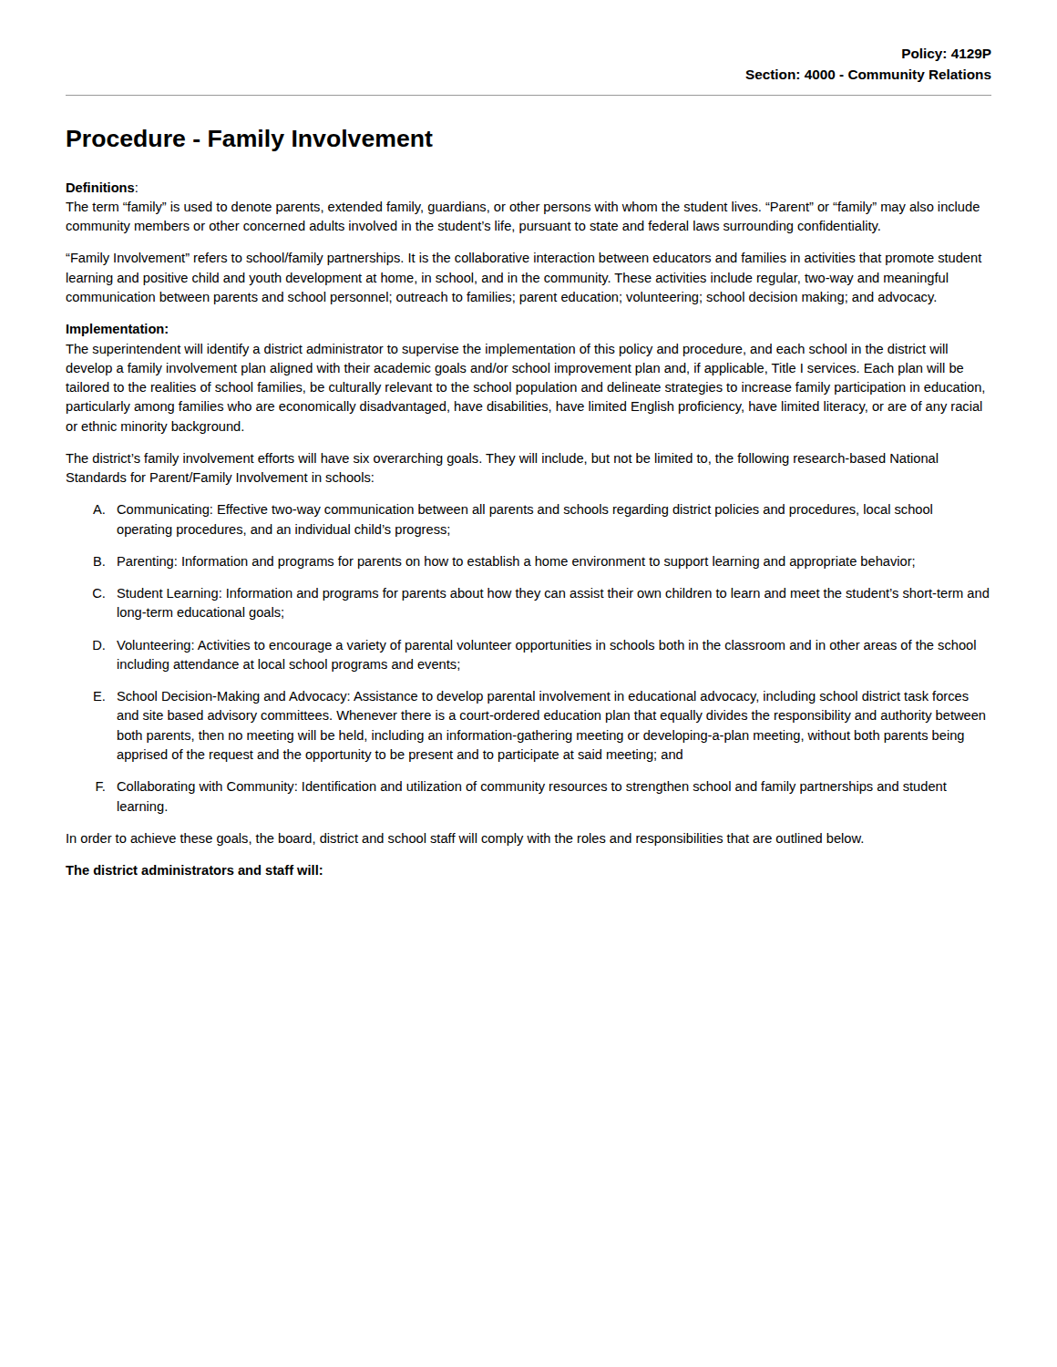Policy: 4129P
Section: 4000 - Community Relations
Procedure - Family Involvement
Definitions:
The term “family” is used to denote parents, extended family, guardians, or other persons with whom the student lives. “Parent” or “family” may also include community members or other concerned adults involved in the student’s life, pursuant to state and federal laws surrounding confidentiality.
“Family Involvement” refers to school/family partnerships. It is the collaborative interaction between educators and families in activities that promote student learning and positive child and youth development at home, in school, and in the community. These activities include regular, two-way and meaningful communication between parents and school personnel; outreach to families; parent education; volunteering; school decision making; and advocacy.
Implementation:
The superintendent will identify a district administrator to supervise the implementation of this policy and procedure, and each school in the district will develop a family involvement plan aligned with their academic goals and/or school improvement plan and, if applicable, Title I services. Each plan will be tailored to the realities of school families, be culturally relevant to the school population and delineate strategies to increase family participation in education, particularly among families who are economically disadvantaged, have disabilities, have limited English proficiency, have limited literacy, or are of any racial or ethnic minority background.
The district’s family involvement efforts will have six overarching goals. They will include, but not be limited to, the following research-based National Standards for Parent/Family Involvement in schools:
Communicating: Effective two-way communication between all parents and schools regarding district policies and procedures, local school operating procedures, and an individual child’s progress;
Parenting: Information and programs for parents on how to establish a home environment to support learning and appropriate behavior;
Student Learning: Information and programs for parents about how they can assist their own children to learn and meet the student’s short-term and long-term educational goals;
Volunteering: Activities to encourage a variety of parental volunteer opportunities in schools both in the classroom and in other areas of the school including attendance at local school programs and events;
School Decision-Making and Advocacy: Assistance to develop parental involvement in educational advocacy, including school district task forces and site based advisory committees. Whenever there is a court-ordered education plan that equally divides the responsibility and authority between both parents, then no meeting will be held, including an information-gathering meeting or developing-a-plan meeting, without both parents being apprised of the request and the opportunity to be present and to participate at said meeting; and
Collaborating with Community: Identification and utilization of community resources to strengthen school and family partnerships and student learning.
In order to achieve these goals, the board, district and school staff will comply with the roles and responsibilities that are outlined below.
The district administrators and staff will: